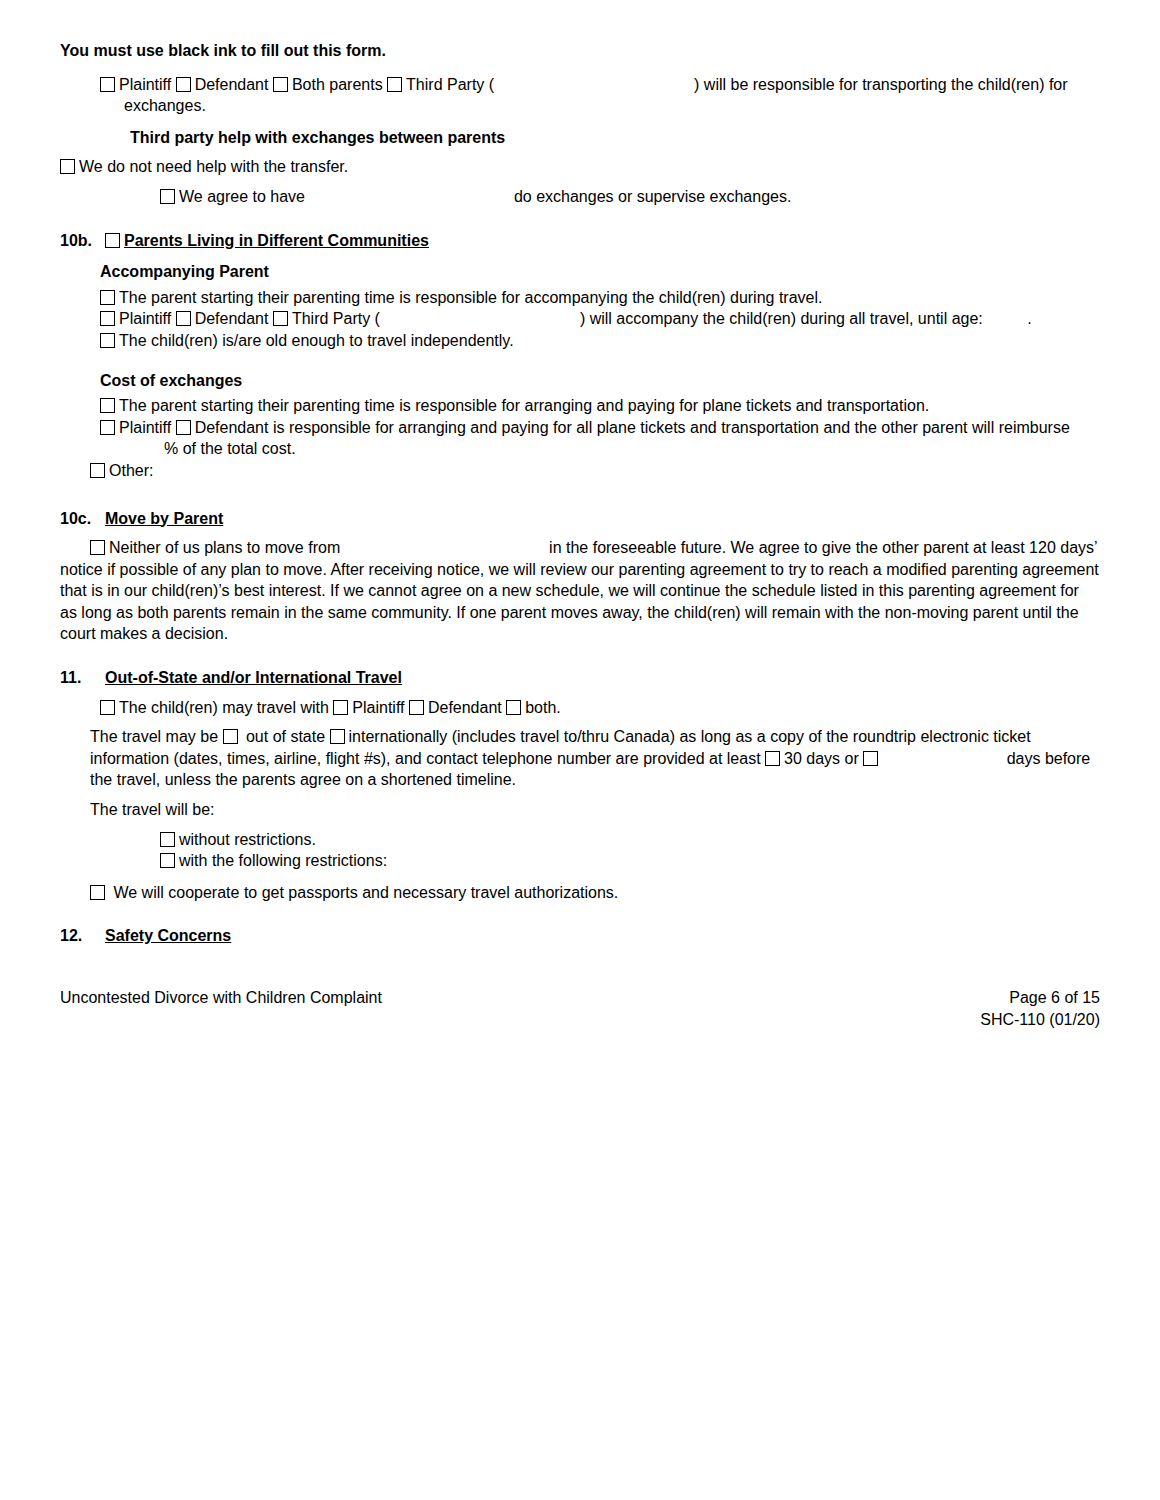You must use black ink to fill out this form.
Plaintiff Defendant Both parents Third Party ( ) will be responsible for transporting the child(ren) for exchanges.
Third party help with exchanges between parents
We do not need help with the transfer.
We agree to have do exchanges or supervise exchanges.
10b. Parents Living in Different Communities
Accompanying Parent
The parent starting their parenting time is responsible for accompanying the child(ren) during travel.
Plaintiff Defendant Third Party ( ) will accompany the child(ren) during all travel, until age: .
The child(ren) is/are old enough to travel independently.
Cost of exchanges
The parent starting their parenting time is responsible for arranging and paying for plane tickets and transportation.
Plaintiff Defendant is responsible for arranging and paying for all plane tickets and transportation and the other parent will reimburse % of the total cost.
Other:
10c. Move by Parent
Neither of us plans to move from in the foreseeable future. We agree to give the other parent at least 120 days’ notice if possible of any plan to move. After receiving notice, we will review our parenting agreement to try to reach a modified parenting agreement that is in our child(ren)’s best interest. If we cannot agree on a new schedule, we will continue the schedule listed in this parenting agreement for as long as both parents remain in the same community. If one parent moves away, the child(ren) will remain with the non-moving parent until the court makes a decision.
11. Out-of-State and/or International Travel
The child(ren) may travel with Plaintiff Defendant both.
The travel may be out of state internationally (includes travel to/thru Canada) as long as a copy of the roundtrip electronic ticket information (dates, times, airline, flight #s), and contact telephone number are provided at least 30 days or days before the travel, unless the parents agree on a shortened timeline.
The travel will be:
without restrictions.
with the following restrictions:
We will cooperate to get passports and necessary travel authorizations.
12. Safety Concerns
Uncontested Divorce with Children Complaint
Page 6 of 15
SHC-110 (01/20)